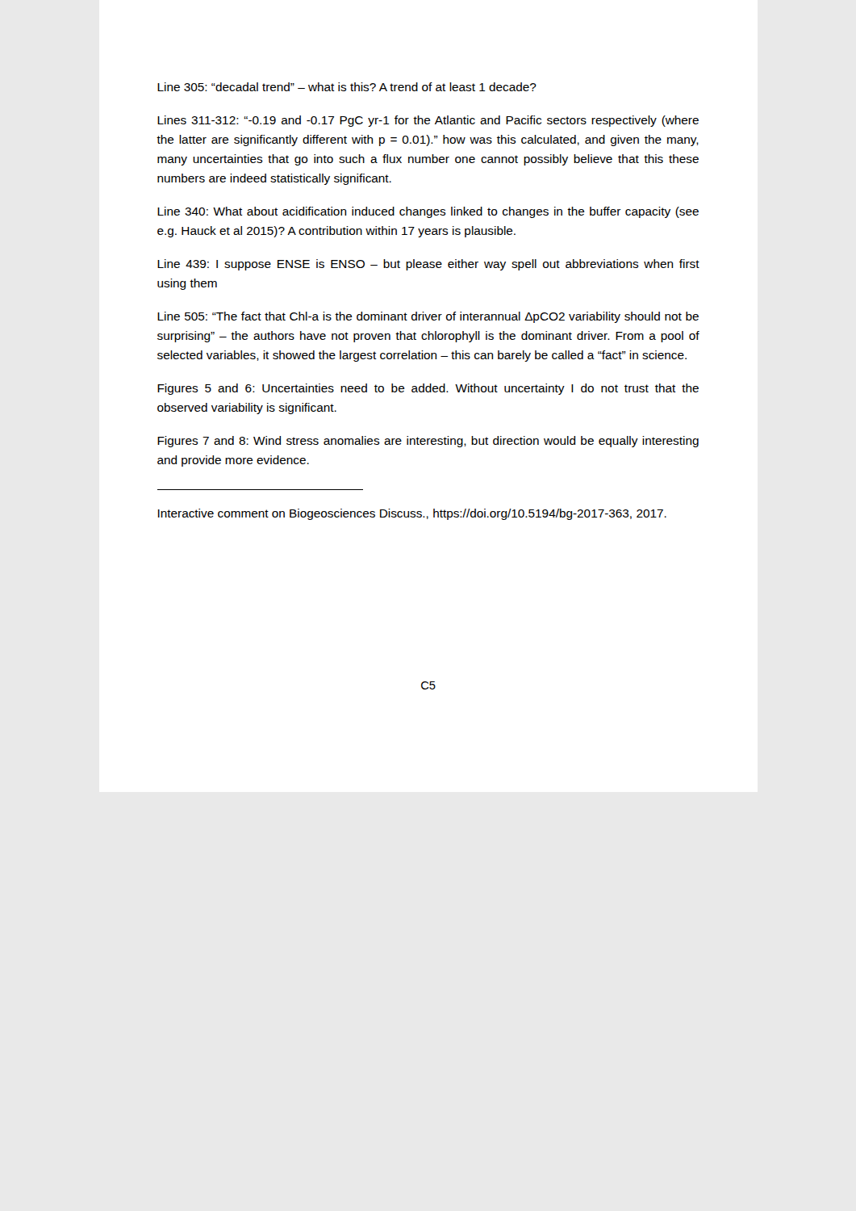Line 305: “decadal trend” – what is this? A trend of at least 1 decade?
Lines 311-312: “-0.19 and -0.17 PgC yr-1 for the Atlantic and Pacific sectors respectively (where the latter are significantly different with p = 0.01).” how was this calculated, and given the many, many uncertainties that go into such a flux number one cannot possibly believe that this these numbers are indeed statistically significant.
Line 340: What about acidification induced changes linked to changes in the buffer capacity (see e.g. Hauck et al 2015)? A contribution within 17 years is plausible.
Line 439: I suppose ENSE is ENSO – but please either way spell out abbreviations when first using them
Line 505: “The fact that Chl-a is the dominant driver of interannual ΔpCO2 variability should not be surprising” – the authors have not proven that chlorophyll is the dominant driver. From a pool of selected variables, it showed the largest correlation – this can barely be called a “fact” in science.
Figures 5 and 6: Uncertainties need to be added. Without uncertainty I do not trust that the observed variability is significant.
Figures 7 and 8: Wind stress anomalies are interesting, but direction would be equally interesting and provide more evidence.
Interactive comment on Biogeosciences Discuss., https://doi.org/10.5194/bg-2017-363, 2017.
C5